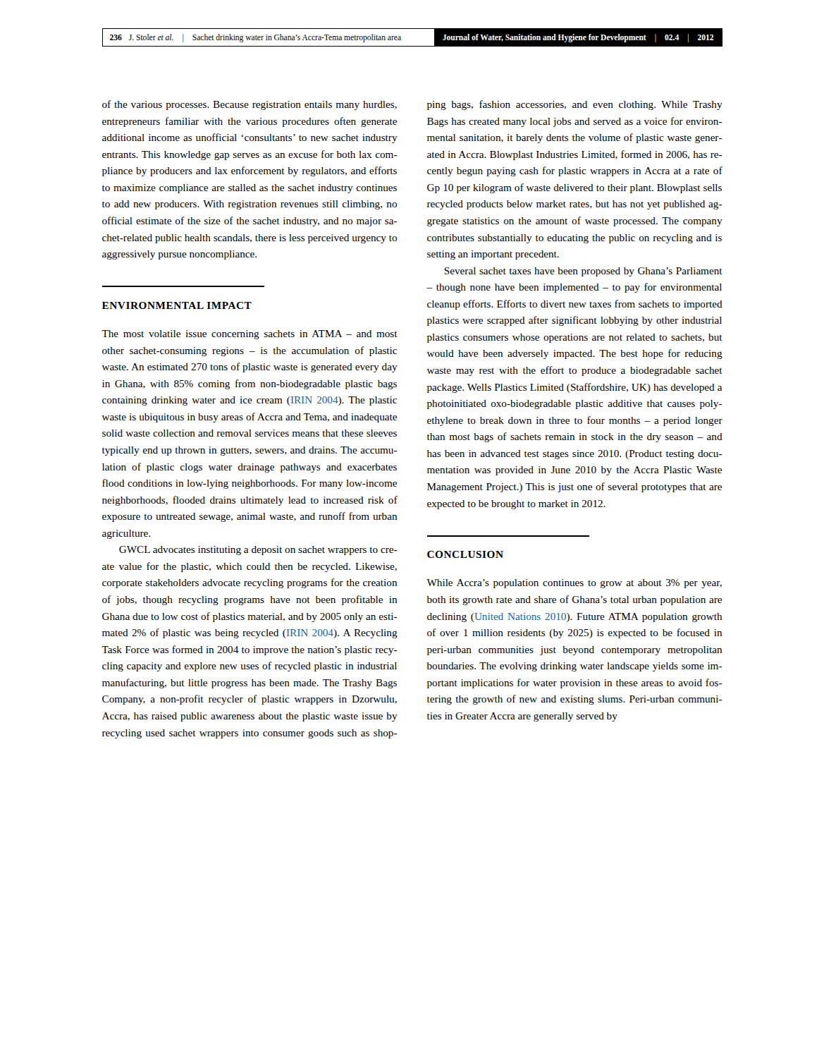236 J. Stoler et al. | Sachet drinking water in Ghana’s Accra-Tema metropolitan area
Journal of Water, Sanitation and Hygiene for Development | 02.4 | 2012
of the various processes. Because registration entails many hurdles, entrepreneurs familiar with the various procedures often generate additional income as unofficial ‘consultants’ to new sachet industry entrants. This knowledge gap serves as an excuse for both lax compliance by producers and lax enforcement by regulators, and efforts to maximize compliance are stalled as the sachet industry continues to add new producers. With registration revenues still climbing, no official estimate of the size of the sachet industry, and no major sachet-related public health scandals, there is less perceived urgency to aggressively pursue noncompliance.
Environmental impact
The most volatile issue concerning sachets in ATMA – and most other sachet-consuming regions – is the accumulation of plastic waste. An estimated 270 tons of plastic waste is generated every day in Ghana, with 85% coming from non-biodegradable plastic bags containing drinking water and ice cream (IRIN 2004). The plastic waste is ubiquitous in busy areas of Accra and Tema, and inadequate solid waste collection and removal services means that these sleeves typically end up thrown in gutters, sewers, and drains. The accumulation of plastic clogs water drainage pathways and exacerbates flood conditions in low-lying neighborhoods. For many low-income neighborhoods, flooded drains ultimately lead to increased risk of exposure to untreated sewage, animal waste, and runoff from urban agriculture.
GWCL advocates instituting a deposit on sachet wrappers to create value for the plastic, which could then be recycled. Likewise, corporate stakeholders advocate recycling programs for the creation of jobs, though recycling programs have not been profitable in Ghana due to low cost of plastics material, and by 2005 only an estimated 2% of plastic was being recycled (IRIN 2004). A Recycling Task Force was formed in 2004 to improve the nation’s plastic recycling capacity and explore new uses of recycled plastic in industrial manufacturing, but little progress has been made. The Trashy Bags Company, a non-profit recycler of plastic wrappers in Dzorwulu, Accra, has raised public awareness about the plastic waste issue by recycling used sachet wrappers into consumer goods such as shopping bags, fashion accessories, and even clothing. While Trashy Bags has created many local jobs and served as a voice for environmental sanitation, it barely dents the volume of plastic waste generated in Accra. Blowplast Industries Limited, formed in 2006, has recently begun paying cash for plastic wrappers in Accra at a rate of Gp 10 per kilogram of waste delivered to their plant. Blowplast sells recycled products below market rates, but has not yet published aggregate statistics on the amount of waste processed. The company contributes substantially to educating the public on recycling and is setting an important precedent.
Several sachet taxes have been proposed by Ghana’s Parliament – though none have been implemented – to pay for environmental cleanup efforts. Efforts to divert new taxes from sachets to imported plastics were scrapped after significant lobbying by other industrial plastics consumers whose operations are not related to sachets, but would have been adversely impacted. The best hope for reducing waste may rest with the effort to produce a biodegradable sachet package. Wells Plastics Limited (Staffordshire, UK) has developed a photoinitiated oxo-biodegradable plastic additive that causes polyethylene to break down in three to four months – a period longer than most bags of sachets remain in stock in the dry season – and has been in advanced test stages since 2010. (Product testing documentation was provided in June 2010 by the Accra Plastic Waste Management Project.) This is just one of several prototypes that are expected to be brought to market in 2012.
Conclusion
While Accra’s population continues to grow at about 3% per year, both its growth rate and share of Ghana’s total urban population are declining (United Nations 2010). Future ATMA population growth of over 1 million residents (by 2025) is expected to be focused in peri-urban communities just beyond contemporary metropolitan boundaries. The evolving drinking water landscape yields some important implications for water provision in these areas to avoid fostering the growth of new and existing slums. Peri-urban communities in Greater Accra are generally served by